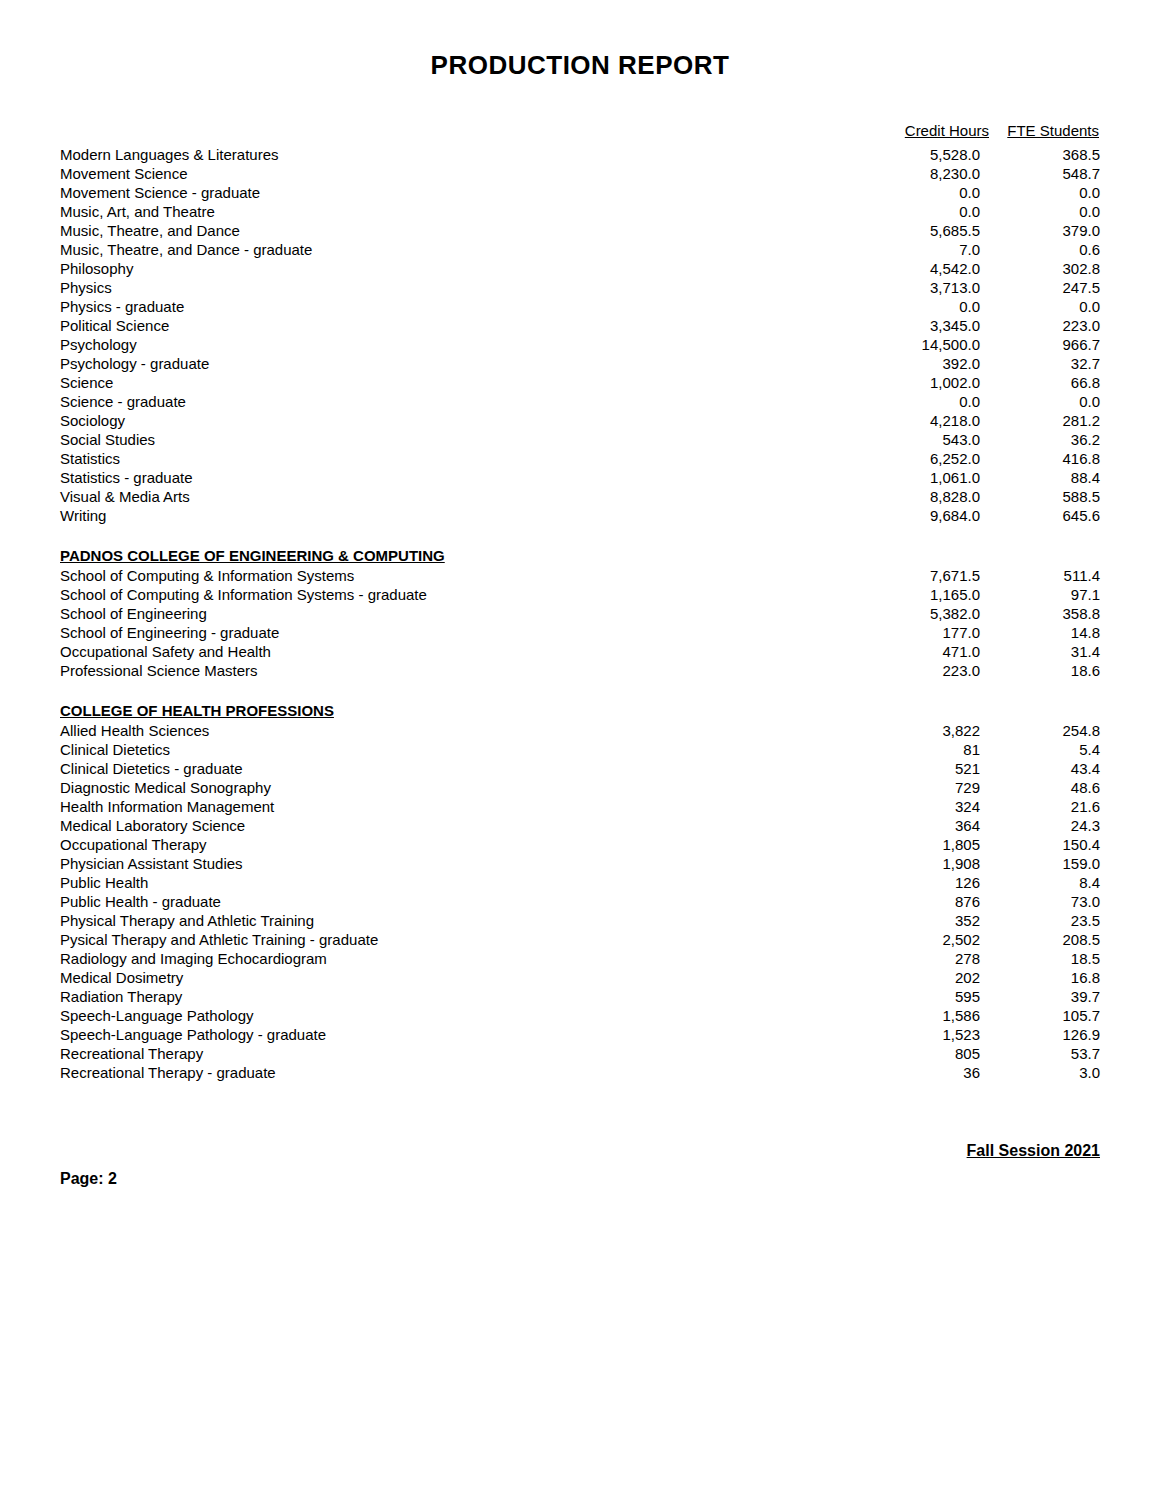PRODUCTION REPORT
| | Credit Hours | FTE Students |
| --- | --- | --- |
| Modern Languages & Literatures | 5,528.0 | 368.5 |
| Movement Science | 8,230.0 | 548.7 |
| Movement Science - graduate | 0.0 | 0.0 |
| Music, Art, and Theatre | 0.0 | 0.0 |
| Music, Theatre, and Dance | 5,685.5 | 379.0 |
| Music, Theatre, and Dance - graduate | 7.0 | 0.6 |
| Philosophy | 4,542.0 | 302.8 |
| Physics | 3,713.0 | 247.5 |
| Physics - graduate | 0.0 | 0.0 |
| Political Science | 3,345.0 | 223.0 |
| Psychology | 14,500.0 | 966.7 |
| Psychology - graduate | 392.0 | 32.7 |
| Science | 1,002.0 | 66.8 |
| Science - graduate | 0.0 | 0.0 |
| Sociology | 4,218.0 | 281.2 |
| Social Studies | 543.0 | 36.2 |
| Statistics | 6,252.0 | 416.8 |
| Statistics - graduate | 1,061.0 | 88.4 |
| Visual & Media Arts | 8,828.0 | 588.5 |
| Writing | 9,684.0 | 645.6 |
| PADNOS COLLEGE OF ENGINEERING & COMPUTING |
| School of Computing & Information Systems | 7,671.5 | 511.4 |
| School of Computing & Information Systems - graduate | 1,165.0 | 97.1 |
| School of Engineering | 5,382.0 | 358.8 |
| School of Engineering - graduate | 177.0 | 14.8 |
| Occupational Safety and Health | 471.0 | 31.4 |
| Professional Science Masters | 223.0 | 18.6 |
| COLLEGE OF HEALTH PROFESSIONS |
| Allied Health Sciences | 3,822 | 254.8 |
| Clinical Dietetics | 81 | 5.4 |
| Clinical Dietetics - graduate | 521 | 43.4 |
| Diagnostic Medical Sonography | 729 | 48.6 |
| Health Information Management | 324 | 21.6 |
| Medical Laboratory Science | 364 | 24.3 |
| Occupational Therapy | 1,805 | 150.4 |
| Physician Assistant Studies | 1,908 | 159.0 |
| Public Health | 126 | 8.4 |
| Public Health - graduate | 876 | 73.0 |
| Physical Therapy and Athletic Training | 352 | 23.5 |
| Pysical Therapy and Athletic Training - graduate | 2,502 | 208.5 |
| Radiology and Imaging Echocardiogram | 278 | 18.5 |
| Medical Dosimetry | 202 | 16.8 |
| Radiation Therapy | 595 | 39.7 |
| Speech-Language Pathology | 1,586 | 105.7 |
| Speech-Language Pathology - graduate | 1,523 | 126.9 |
| Recreational Therapy | 805 | 53.7 |
| Recreational Therapy - graduate | 36 | 3.0 |
Fall Session 2021
Page: 2